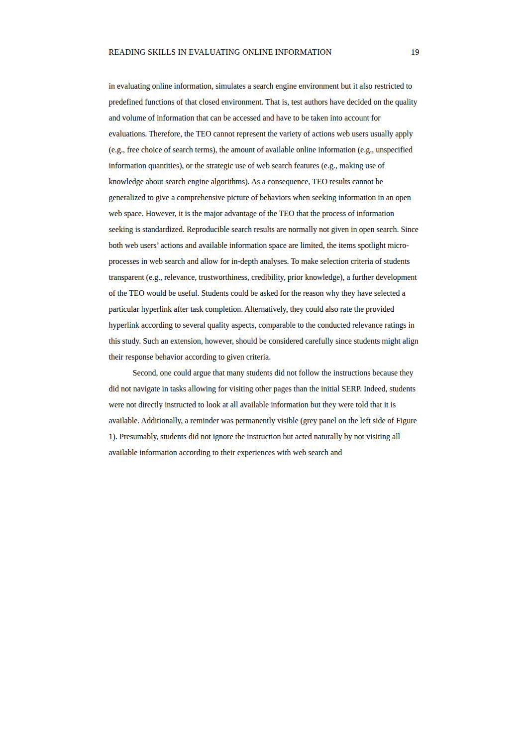Reading Skills in Evaluating Online Information 19
in evaluating online information, simulates a search engine environment but it also restricted to predefined functions of that closed environment. That is, test authors have decided on the quality and volume of information that can be accessed and have to be taken into account for evaluations. Therefore, the TEO cannot represent the variety of actions web users usually apply (e.g., free choice of search terms), the amount of available online information (e.g., unspecified information quantities), or the strategic use of web search features (e.g., making use of knowledge about search engine algorithms). As a consequence, TEO results cannot be generalized to give a comprehensive picture of behaviors when seeking information in an open web space. However, it is the major advantage of the TEO that the process of information seeking is standardized. Reproducible search results are normally not given in open search. Since both web users’ actions and available information space are limited, the items spotlight micro-processes in web search and allow for in-depth analyses. To make selection criteria of students transparent (e.g., relevance, trustworthiness, credibility, prior knowledge), a further development of the TEO would be useful. Students could be asked for the reason why they have selected a particular hyperlink after task completion. Alternatively, they could also rate the provided hyperlink according to several quality aspects, comparable to the conducted relevance ratings in this study. Such an extension, however, should be considered carefully since students might align their response behavior according to given criteria.
Second, one could argue that many students did not follow the instructions because they did not navigate in tasks allowing for visiting other pages than the initial SERP. Indeed, students were not directly instructed to look at all available information but they were told that it is available. Additionally, a reminder was permanently visible (grey panel on the left side of Figure 1). Presumably, students did not ignore the instruction but acted naturally by not visiting all available information according to their experiences with web search and